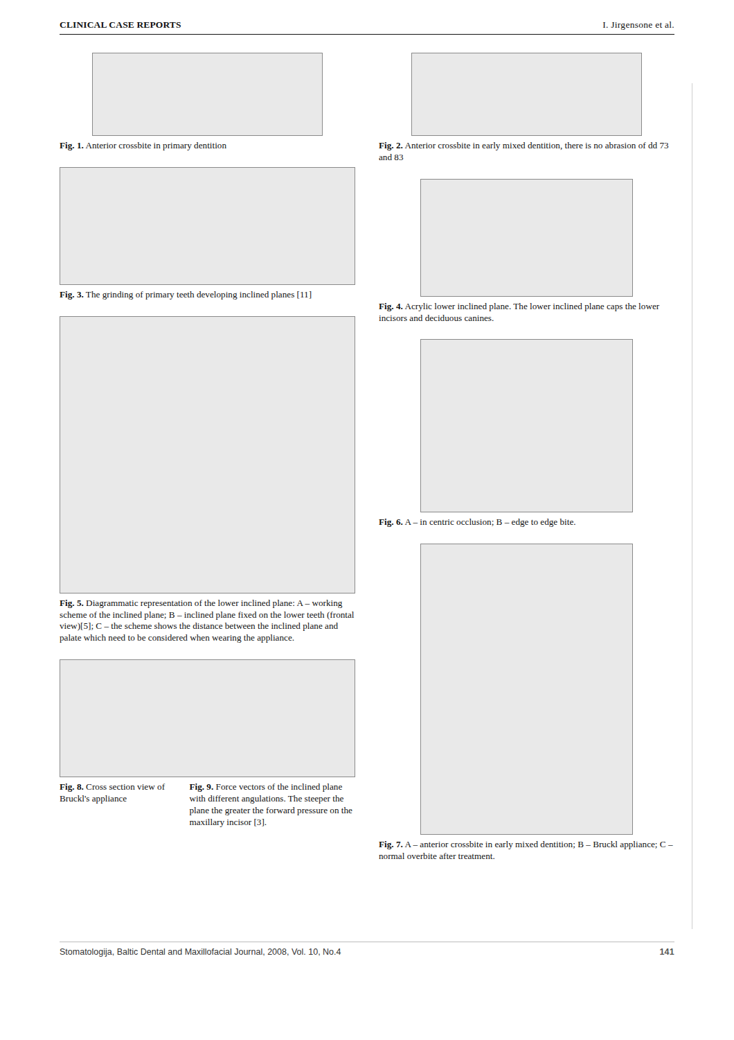CLINICAL CASE REPORTS
I. Jirgensone et al.
Fig. 1. Anterior crossbite in primary dentition
Fig. 3. The grinding of primary teeth developing inclined planes [11]
Fig. 5. Diagrammatic representation of the lower inclined plane: A – working scheme of the inclined plane; B – inclined plane fixed on the lower teeth (frontal view)[5]; C – the scheme shows the distance between the inclined plane and palate which need to be considered when wearing the appliance.
Fig. 8. Cross section view of Bruckl's appliance
Fig. 9. Force vectors of the inclined plane with different angulations. The steeper the plane the greater the forward pressure on the maxillary incisor [3].
Fig. 2. Anterior crossbite in early mixed dentition, there is no abrasion of dd 73 and 83
Fig. 4. Acrylic lower inclined plane. The lower inclined plane caps the lower incisors and deciduous canines.
Fig. 6. A – in centric occlusion; B – edge to edge bite.
Fig. 7. A – anterior crossbite in early mixed dentition; B – Bruckl appliance; C – normal overbite after treatment.
Stomatologija, Baltic Dental and Maxillofacial Journal, 2008, Vol. 10, No.4
141